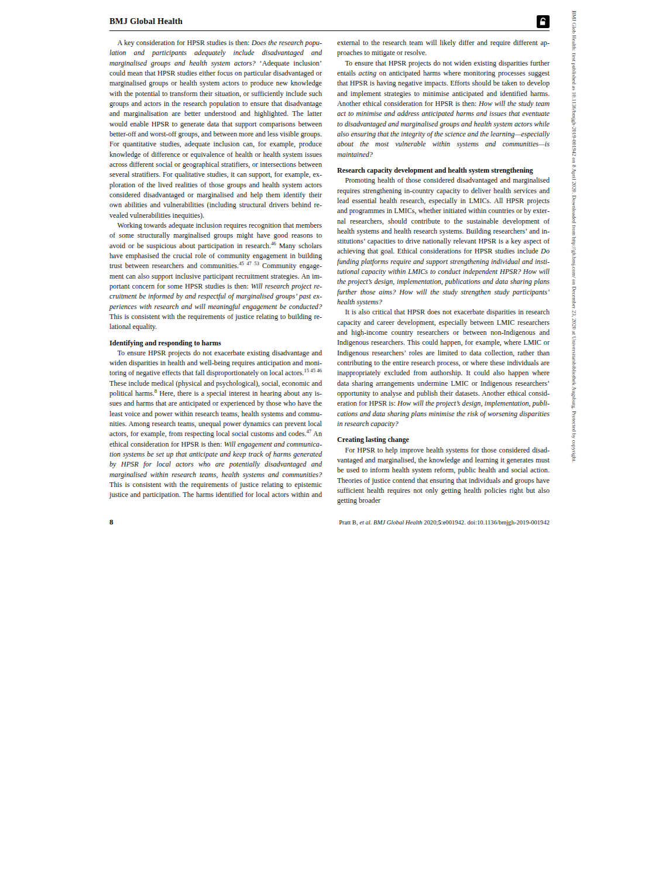BMJ Glob Health: first published as 10.1136/bmjgh-2019-001942 on 8 April 2020. Downloaded from http://gh.bmj.com/ on December 23, 2020 at Universitatsbibliothek Augsburg. Protected by copyright.
BMJ Global Health
A key consideration for HPSR studies is then: Does the research population and participants adequately include disadvantaged and marginalised groups and health system actors? ‘Adequate inclusion’ could mean that HPSR studies either focus on particular disadvantaged or marginalised groups or health system actors to produce new knowledge with the potential to transform their situation, or sufficiently include such groups and actors in the research population to ensure that disadvantage and marginalisation are better understood and highlighted. The latter would enable HPSR to generate data that support comparisons between better-off and worst-off groups, and between more and less visible groups. For quantitative studies, adequate inclusion can, for example, produce knowledge of difference or equivalence of health or health system issues across different social or geographical stratifiers, or intersections between several stratifiers. For qualitative studies, it can support, for example, exploration of the lived realities of those groups and health system actors considered disadvantaged or marginalised and help them identify their own abilities and vulnerabilities (including structural drivers behind revealed vulnerabilities inequities).
Working towards adequate inclusion requires recognition that members of some structurally marginalised groups might have good reasons to avoid or be suspicious about participation in research.46 Many scholars have emphasised the crucial role of community engagement in building trust between researchers and communities.45 47 53 Community engagement can also support inclusive participant recruitment strategies. An important concern for some HPSR studies is then: Will research project recruitment be informed by and respectful of marginalised groups’ past experiences with research and will meaningful engagement be conducted? This is consistent with the requirements of justice relating to building relational equality.
Identifying and responding to harms
To ensure HPSR projects do not exacerbate existing disadvantage and widen disparities in health and well-being requires anticipation and monitoring of negative effects that fall disproportionately on local actors.15 45 46 These include medical (physical and psychological), social, economic and political harms.8 Here, there is a special interest in hearing about any issues and harms that are anticipated or experienced by those who have the least voice and power within research teams, health systems and communities. Among research teams, unequal power dynamics can prevent local actors, for example, from respecting local social customs and codes.47 An ethical consideration for HPSR is then: Will engagement and communication systems be set up that anticipate and keep track of harms generated by HPSR for local actors who are potentially disadvantaged and marginalised within research teams, health systems and communities? This is consistent with the requirements of justice relating to epistemic justice and participation. The harms identified for local actors within and external to the research team will likely differ and require different approaches to mitigate or resolve.
To ensure that HPSR projects do not widen existing disparities further entails acting on anticipated harms where monitoring processes suggest that HPSR is having negative impacts. Efforts should be taken to develop and implement strategies to minimise anticipated and identified harms. Another ethical consideration for HPSR is then: How will the study team act to minimise and address anticipated harms and issues that eventuate to disadvantaged and marginalised groups and health system actors while also ensuring that the integrity of the science and the learning—especially about the most vulnerable within systems and communities—is maintained?
Research capacity development and health system strengthening
Promoting health of those considered disadvantaged and marginalised requires strengthening in-country capacity to deliver health services and lead essential health research, especially in LMICs. All HPSR projects and programmes in LMICs, whether initiated within countries or by external researchers, should contribute to the sustainable development of health systems and health research systems. Building researchers’ and institutions’ capacities to drive nationally relevant HPSR is a key aspect of achieving that goal. Ethical considerations for HPSR studies include Do funding platforms require and support strengthening individual and institutional capacity within LMICs to conduct independent HPSR? How will the project’s design, implementation, publications and data sharing plans further those aims? How will the study strengthen study participants’ health systems?
It is also critical that HPSR does not exacerbate disparities in research capacity and career development, especially between LMIC researchers and high-income country researchers or between non-Indigenous and Indigenous researchers. This could happen, for example, where LMIC or Indigenous researchers’ roles are limited to data collection, rather than contributing to the entire research process, or where these individuals are inappropriately excluded from authorship. It could also happen where data sharing arrangements undermine LMIC or Indigenous researchers’ opportunity to analyse and publish their datasets. Another ethical consideration for HPSR is: How will the project’s design, implementation, publications and data sharing plans minimise the risk of worsening disparities in research capacity?
Creating lasting change
For HPSR to help improve health systems for those considered disadvantaged and marginalised, the knowledge and learning it generates must be used to inform health system reform, public health and social action. Theories of justice contend that ensuring that individuals and groups have sufficient health requires not only getting health policies right but also getting broader
8
Pratt B, et al. BMJ Global Health 2020;5:e001942. doi:10.1136/bmjgh-2019-001942